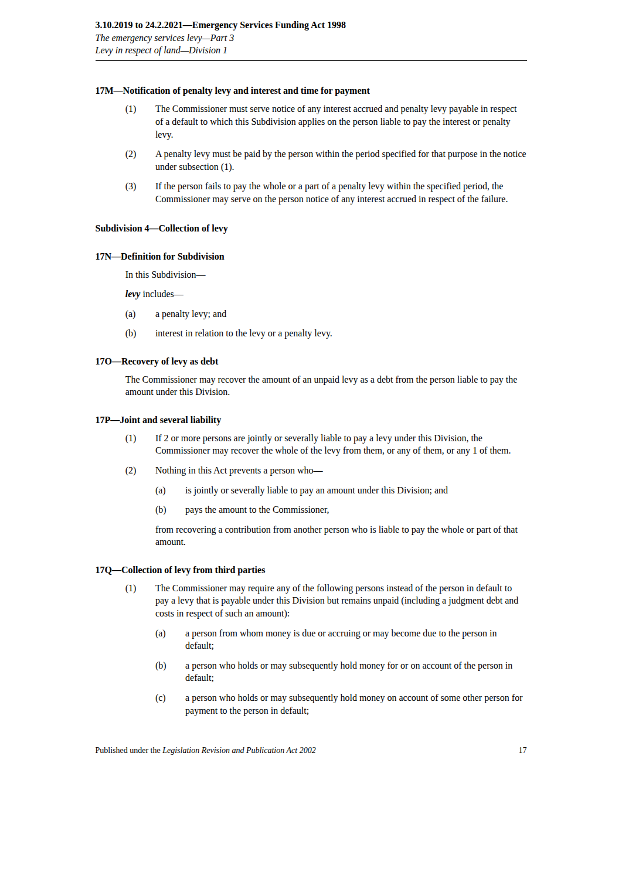3.10.2019 to 24.2.2021—Emergency Services Funding Act 1998
The emergency services levy—Part 3
Levy in respect of land—Division 1
17M—Notification of penalty levy and interest and time for payment
(1) The Commissioner must serve notice of any interest accrued and penalty levy payable in respect of a default to which this Subdivision applies on the person liable to pay the interest or penalty levy.
(2) A penalty levy must be paid by the person within the period specified for that purpose in the notice under subsection (1).
(3) If the person fails to pay the whole or a part of a penalty levy within the specified period, the Commissioner may serve on the person notice of any interest accrued in respect of the failure.
Subdivision 4—Collection of levy
17N—Definition for Subdivision
In this Subdivision—
levy includes—
(a) a penalty levy; and
(b) interest in relation to the levy or a penalty levy.
17O—Recovery of levy as debt
The Commissioner may recover the amount of an unpaid levy as a debt from the person liable to pay the amount under this Division.
17P—Joint and several liability
(1) If 2 or more persons are jointly or severally liable to pay a levy under this Division, the Commissioner may recover the whole of the levy from them, or any of them, or any 1 of them.
(2) Nothing in this Act prevents a person who—
(a) is jointly or severally liable to pay an amount under this Division; and
(b) pays the amount to the Commissioner,
from recovering a contribution from another person who is liable to pay the whole or part of that amount.
17Q—Collection of levy from third parties
(1) The Commissioner may require any of the following persons instead of the person in default to pay a levy that is payable under this Division but remains unpaid (including a judgment debt and costs in respect of such an amount):
(a) a person from whom money is due or accruing or may become due to the person in default;
(b) a person who holds or may subsequently hold money for or on account of the person in default;
(c) a person who holds or may subsequently hold money on account of some other person for payment to the person in default;
Published under the Legislation Revision and Publication Act 2002 17